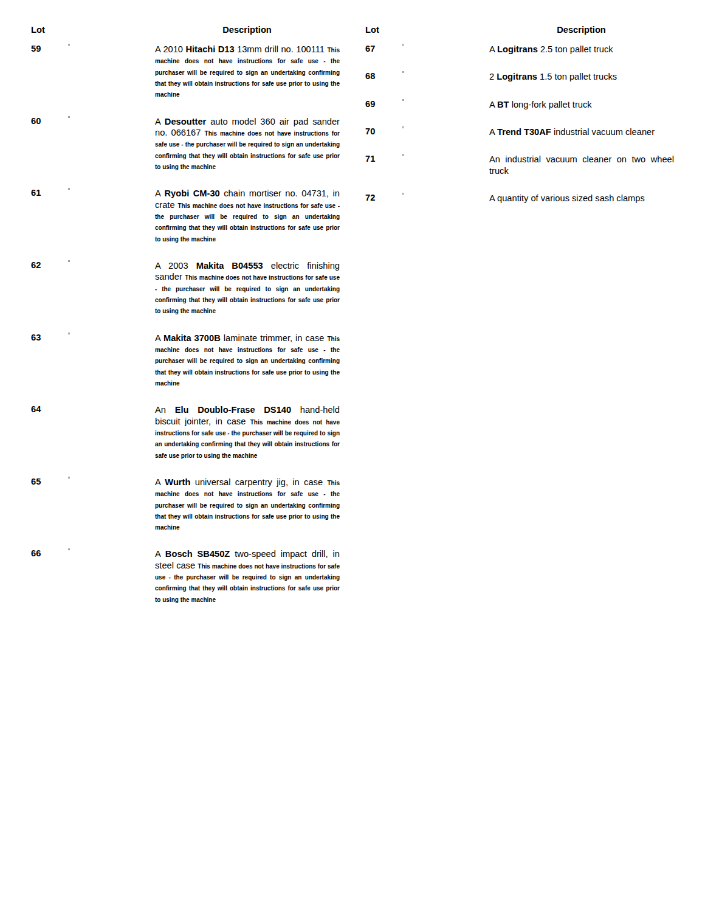| Lot | | Description |
| --- | --- | --- |
| 59 | | A 2010 Hitachi D13 13mm drill no. 100111 This machine does not have instructions for safe use - the purchaser will be required to sign an undertaking confirming that they will obtain instructions for safe use prior to using the machine |
| 60 | | A Desoutter auto model 360 air pad sander no. 066167 This machine does not have instructions for safe use - the purchaser will be required to sign an undertaking confirming that they will obtain instructions for safe use prior to using the machine |
| 61 | | A Ryobi CM-30 chain mortiser no. 04731, in crate This machine does not have instructions for safe use - the purchaser will be required to sign an undertaking confirming that they will obtain instructions for safe use prior to using the machine |
| 62 | | A 2003 Makita B04553 electric finishing sander This machine does not have instructions for safe use - the purchaser will be required to sign an undertaking confirming that they will obtain instructions for safe use prior to using the machine |
| 63 | | A Makita 3700B laminate trimmer, in case This machine does not have instructions for safe use - the purchaser will be required to sign an undertaking confirming that they will obtain instructions for safe use prior to using the machine |
| 64 | | An Elu Doublo-Frase DS140 hand-held biscuit jointer, in case This machine does not have instructions for safe use - the purchaser will be required to sign an undertaking confirming that they will obtain instructions for safe use prior to using the machine |
| 65 | | A Wurth universal carpentry jig, in case This machine does not have instructions for safe use - the purchaser will be required to sign an undertaking confirming that they will obtain instructions for safe use prior to using the machine |
| 66 | | A Bosch SB450Z two-speed impact drill, in steel case This machine does not have instructions for safe use - the purchaser will be required to sign an undertaking confirming that they will obtain instructions for safe use prior to using the machine |
| Lot | | Description |
| --- | --- | --- |
| 67 | | A Logitrans 2.5 ton pallet truck |
| 68 | | 2 Logitrans 1.5 ton pallet trucks |
| 69 | | A BT long-fork pallet truck |
| 70 | | A Trend T30AF industrial vacuum cleaner |
| 71 | | An industrial vacuum cleaner on two wheel truck |
| 72 | | A quantity of various sized sash clamps |